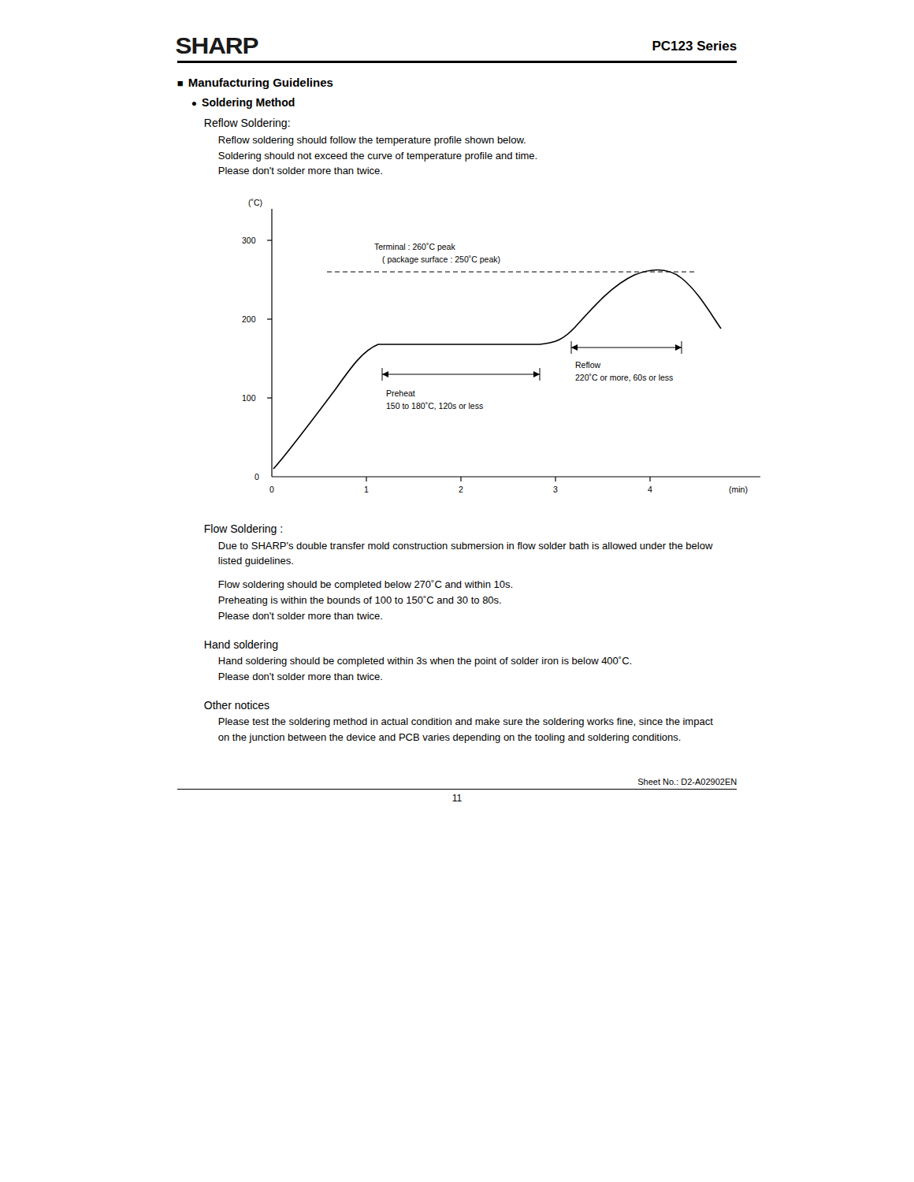SHARP
PC123 Series
Manufacturing Guidelines
Soldering Method
Reflow Soldering:
Reflow soldering should follow the temperature profile shown below.
Soldering should not exceed the curve of temperature profile and time.
Please don't solder more than twice.
(˚C) 300 200 100 0 0 1 2 3 4 (min) Terminal : 260˚C peak ( package surface : 250˚C peak) Preheat 150 to 180˚C, 120s or less Reflow 220˚C or more, 60s or less
Flow Soldering :
Due to SHARP's double transfer mold construction submersion in flow solder bath is allowed under the below
listed guidelines.
Flow soldering should be completed below 270˚C and within 10s.
Preheating is within the bounds of 100 to 150˚C and 30 to 80s.
Please don't solder more than twice.
Hand soldering
Hand soldering should be completed within 3s when the point of solder iron is below 400˚C.
Please don't solder more than twice.
Other notices
Please test the soldering method in actual condition and make sure the soldering works fine, since the impact
on the junction between the device and PCB varies depending on the tooling and soldering conditions.
Sheet No.: D2-A02902EN
11